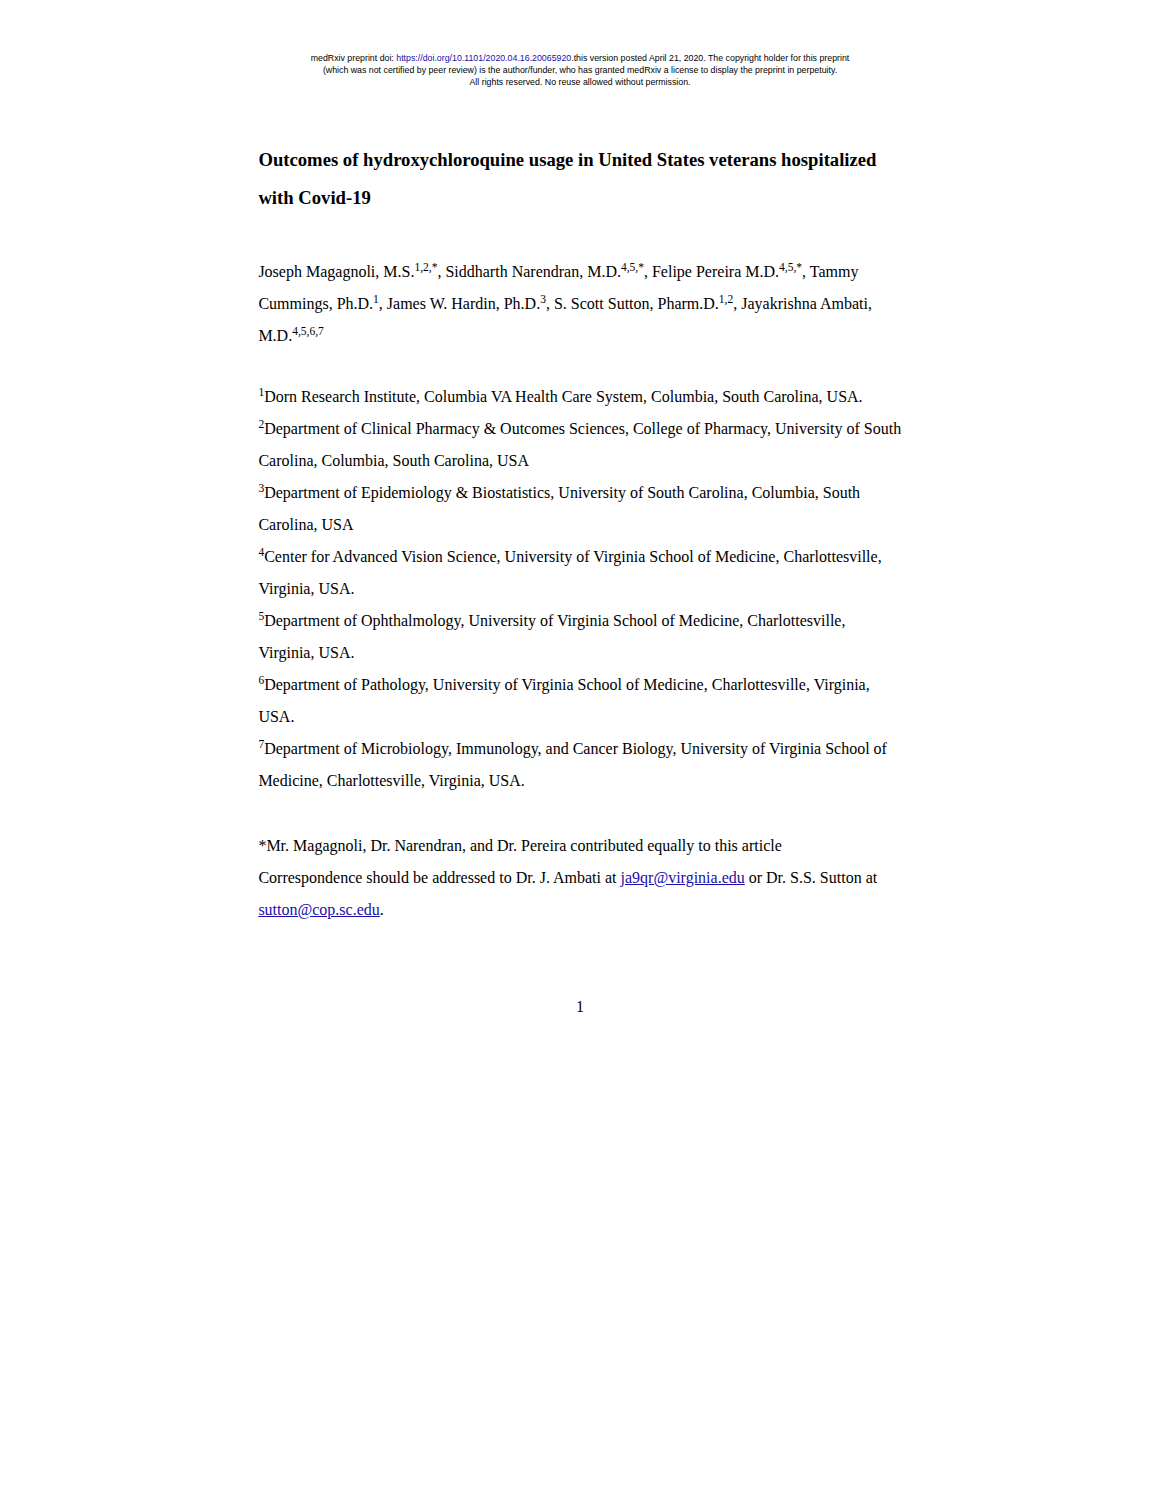medRxiv preprint doi: https://doi.org/10.1101/2020.04.16.20065920.this version posted April 21, 2020. The copyright holder for this preprint
(which was not certified by peer review) is the author/funder, who has granted medRxiv a license to display the preprint in perpetuity.
All rights reserved. No reuse allowed without permission.
Outcomes of hydroxychloroquine usage in United States veterans hospitalized with Covid-19
Joseph Magagnoli, M.S.1,2,*, Siddharth Narendran, M.D.4,5,*, Felipe Pereira M.D.4,5,*, Tammy Cummings, Ph.D.1, James W. Hardin, Ph.D.3, S. Scott Sutton, Pharm.D.1,2, Jayakrishna Ambati, M.D.4,5,6,7
1Dorn Research Institute, Columbia VA Health Care System, Columbia, South Carolina, USA.
2Department of Clinical Pharmacy & Outcomes Sciences, College of Pharmacy, University of South Carolina, Columbia, South Carolina, USA
3Department of Epidemiology & Biostatistics, University of South Carolina, Columbia, South Carolina, USA
4Center for Advanced Vision Science, University of Virginia School of Medicine, Charlottesville, Virginia, USA.
5Department of Ophthalmology, University of Virginia School of Medicine, Charlottesville, Virginia, USA.
6Department of Pathology, University of Virginia School of Medicine, Charlottesville, Virginia, USA.
7Department of Microbiology, Immunology, and Cancer Biology, University of Virginia School of Medicine, Charlottesville, Virginia, USA.
*Mr. Magagnoli, Dr. Narendran, and Dr. Pereira contributed equally to this article
Correspondence should be addressed to Dr. J. Ambati at ja9qr@virginia.edu or Dr. S.S. Sutton at sutton@cop.sc.edu.
1